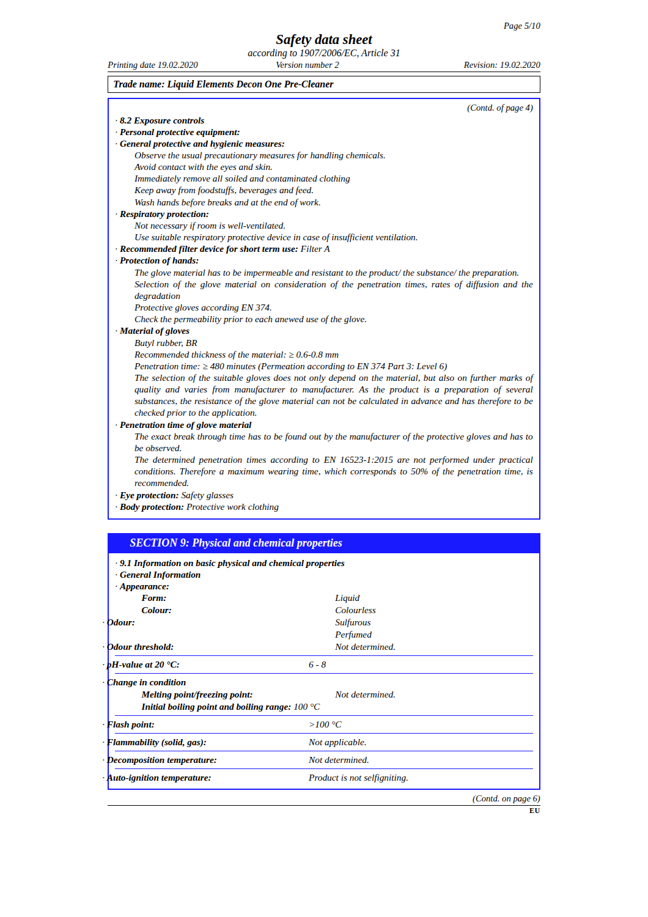Page 5/10
Safety data sheet
according to 1907/2006/EC, Article 31
Printing date 19.02.2020 Version number 2 Revision: 19.02.2020
Trade name: Liquid Elements Decon One Pre-Cleaner
(Contd. of page 4)
· 8.2 Exposure controls
· Personal protective equipment:
· General protective and hygienic measures:
Observe the usual precautionary measures for handling chemicals.
Avoid contact with the eyes and skin.
Immediately remove all soiled and contaminated clothing
Keep away from foodstuffs, beverages and feed.
Wash hands before breaks and at the end of work.
· Respiratory protection:
Not necessary if room is well-ventilated.
Use suitable respiratory protective device in case of insufficient ventilation.
· Recommended filter device for short term use: Filter A
· Protection of hands:
The glove material has to be impermeable and resistant to the product/ the substance/ the preparation.
Selection of the glove material on consideration of the penetration times, rates of diffusion and the degradation
Protective gloves according EN 374.
Check the permeability prior to each anewed use of the glove.
· Material of gloves
Butyl rubber, BR
Recommended thickness of the material: ≥ 0.6-0.8 mm
Penetration time: ≥ 480 minutes (Permeation according to EN 374 Part 3: Level 6)
The selection of the suitable gloves does not only depend on the material, but also on further marks of quality and varies from manufacturer to manufacturer. As the product is a preparation of several substances, the resistance of the glove material can not be calculated in advance and has therefore to be checked prior to the application.
· Penetration time of glove material
The exact break through time has to be found out by the manufacturer of the protective gloves and has to be observed.
The determined penetration times according to EN 16523-1:2015 are not performed under practical conditions. Therefore a maximum wearing time, which corresponds to 50% of the penetration time, is recommended.
· Eye protection: Safety glasses
· Body protection: Protective work clothing
SECTION 9: Physical and chemical properties
· 9.1 Information on basic physical and chemical properties
· General Information
· Appearance:
| Form: | Liquid |
| Colour: | Colourless |
| · Odour: | Sulfurous |
| | Perfumed |
| · Odour threshold: | Not determined. |
| · pH-value at 20 °C: | 6 - 8 |
| · Change in condition | |
| Melting point/freezing point: | Not determined. |
| Initial boiling point and boiling range: 100 °C | |
| · Flash point: | >100 °C |
| · Flammability (solid, gas): | Not applicable. |
| · Decomposition temperature: | Not determined. |
| · Auto-ignition temperature: | Product is not selfigniting. |
(Contd. on page 6)
EU